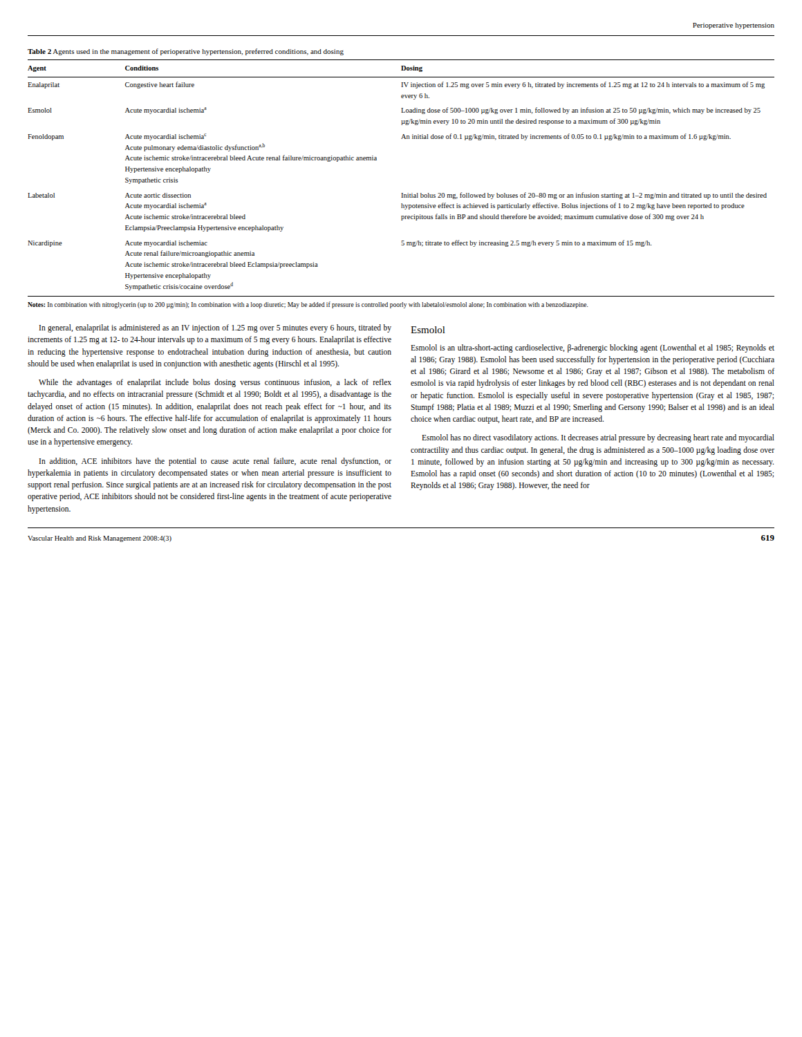Perioperative hypertension
Table 2 Agents used in the management of perioperative hypertension, preferred conditions, and dosing
| Agent | Conditions | Dosing |
| --- | --- | --- |
| Enalaprilat | Congestive heart failure | IV injection of 1.25 mg over 5 min every 6 h, titrated by increments of 1.25 mg at 12 to 24 h intervals to a maximum of 5 mg every 6 h. |
| Esmolol | Acute myocardial ischemia a | Loading dose of 500–1000 µg/kg over 1 min, followed by an infusion at 25 to 50 µg/kg/min, which may be increased by 25 µg/kg/min every 10 to 20 min until the desired response to a maximum of 300 µg/kg/min |
| Fenoldopam | Acute myocardial ischemia c Acute pulmonary edema/diastolic dysfunction a,b Acute ischemic stroke/intracerebral bleed Acute renal failure/microangiopathic anemia Hypertensive encephalopathy Sympathetic crisis | An initial dose of 0.1 µg/kg/min, titrated by increments of 0.05 to 0.1 µg/kg/min to a maximum of 1.6 µg/kg/min. |
| Labetalol | Acute aortic dissection Acute myocardial ischemia a Acute ischemic stroke/intracerebral bleed Eclampsia/Preeclampsia Hypertensive encephalopathy | Initial bolus 20 mg, followed by boluses of 20–80 mg or an infusion starting at 1–2 mg/min and titrated up to until the desired hypotensive effect is achieved is particularly effective. Bolus injections of 1 to 2 mg/kg have been reported to produce precipitous falls in BP and should therefore be avoided; maximum cumulative dose of 300 mg over 24 h |
| Nicardipine | Acute myocardial ischemiac Acute renal failure/microangiopathic anemia Acute ischemic stroke/intracerebral bleed Eclampsia/preeclampsia Hypertensive encephalopathy Sympathetic crisis/cocaine overdose d | 5 mg/h; titrate to effect by increasing 2.5 mg/h every 5 min to a maximum of 15 mg/h. |
Notes: In combination with nitroglycerin (up to 200 µg/min); In combination with a loop diuretic; May be added if pressure is controlled poorly with labetalol/esmolol alone; In combination with a benzodiazepine.
In general, enalaprilat is administered as an IV injection of 1.25 mg over 5 minutes every 6 hours, titrated by increments of 1.25 mg at 12- to 24-hour intervals up to a maximum of 5 mg every 6 hours. Enalaprilat is effective in reducing the hypertensive response to endotracheal intubation during induction of anesthesia, but caution should be used when enalaprilat is used in conjunction with anesthetic agents (Hirschl et al 1995).
While the advantages of enalaprilat include bolus dosing versus continuous infusion, a lack of reflex tachycardia, and no effects on intracranial pressure (Schmidt et al 1990; Boldt et al 1995), a disadvantage is the delayed onset of action (15 minutes). In addition, enalaprilat does not reach peak effect for ~1 hour, and its duration of action is ~6 hours. The effective half-life for accumulation of enalaprilat is approximately 11 hours (Merck and Co. 2000). The relatively slow onset and long duration of action make enalaprilat a poor choice for use in a hypertensive emergency.
In addition, ACE inhibitors have the potential to cause acute renal failure, acute renal dysfunction, or hyperkalemia in patients in circulatory decompensated states or when mean arterial pressure is insufficient to support renal perfusion. Since surgical patients are at an increased risk for circulatory decompensation in the post operative period, ACE inhibitors should not be considered first-line agents in the treatment of acute perioperative hypertension.
Esmolol
Esmolol is an ultra-short-acting cardioselective, β-adrenergic blocking agent (Lowenthal et al 1985; Reynolds et al 1986; Gray 1988). Esmolol has been used successfully for hypertension in the perioperative period (Cucchiara et al 1986; Girard et al 1986; Newsome et al 1986; Gray et al 1987; Gibson et al 1988). The metabolism of esmolol is via rapid hydrolysis of ester linkages by red blood cell (RBC) esterases and is not dependant on renal or hepatic function. Esmolol is especially useful in severe postoperative hypertension (Gray et al 1985, 1987; Stumpf 1988; Platia et al 1989; Muzzi et al 1990; Smerling and Gersony 1990; Balser et al 1998) and is an ideal choice when cardiac output, heart rate, and BP are increased.
Esmolol has no direct vasodilatory actions. It decreases atrial pressure by decreasing heart rate and myocardial contractility and thus cardiac output. In general, the drug is administered as a 500–1000 µg/kg loading dose over 1 minute, followed by an infusion starting at 50 µg/kg/min and increasing up to 300 µg/kg/min as necessary. Esmolol has a rapid onset (60 seconds) and short duration of action (10 to 20 minutes) (Lowenthal et al 1985; Reynolds et al 1986; Gray 1988). However, the need for
Vascular Health and Risk Management 2008:4(3) 619